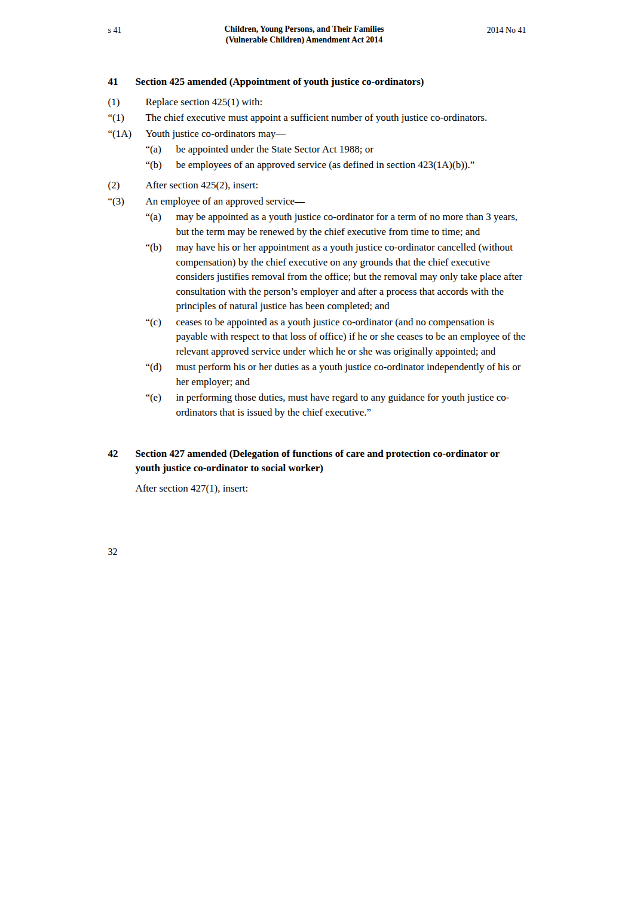s 41
Children, Young Persons, and Their Families
(Vulnerable Children) Amendment Act 2014
2014 No 41
41
Section 425 amended (Appointment of youth justice co-ordinators)
(1)
Replace section 425(1) with:
“(1)
The chief executive must appoint a sufficient number of youth justice co-ordinators.
“(1A)
Youth justice co-ordinators may—
“(a)
be appointed under the State Sector Act 1988; or
“(b)
be employees of an approved service (as defined in section 423(1A)(b)).”
(2)
After section 425(2), insert:
“(3)
An employee of an approved service—
“(a)
may be appointed as a youth justice co-ordinator for a term of no more than 3 years, but the term may be renewed by the chief executive from time to time; and
“(b)
may have his or her appointment as a youth justice co-ordinator cancelled (without compensation) by the chief executive on any grounds that the chief executive considers justifies removal from the office; but the removal may only take place after consultation with the person’s employer and after a process that accords with the principles of natural justice has been completed; and
“(c)
ceases to be appointed as a youth justice co-ordinator (and no compensation is payable with respect to that loss of office) if he or she ceases to be an employee of the relevant approved service under which he or she was originally appointed; and
“(d)
must perform his or her duties as a youth justice co-ordinator independently of his or her employer; and
“(e)
in performing those duties, must have regard to any guidance for youth justice co-ordinators that is issued by the chief executive.”
42
Section 427 amended (Delegation of functions of care and protection co-ordinator or youth justice co-ordinator to social worker)
After section 427(1), insert:
32